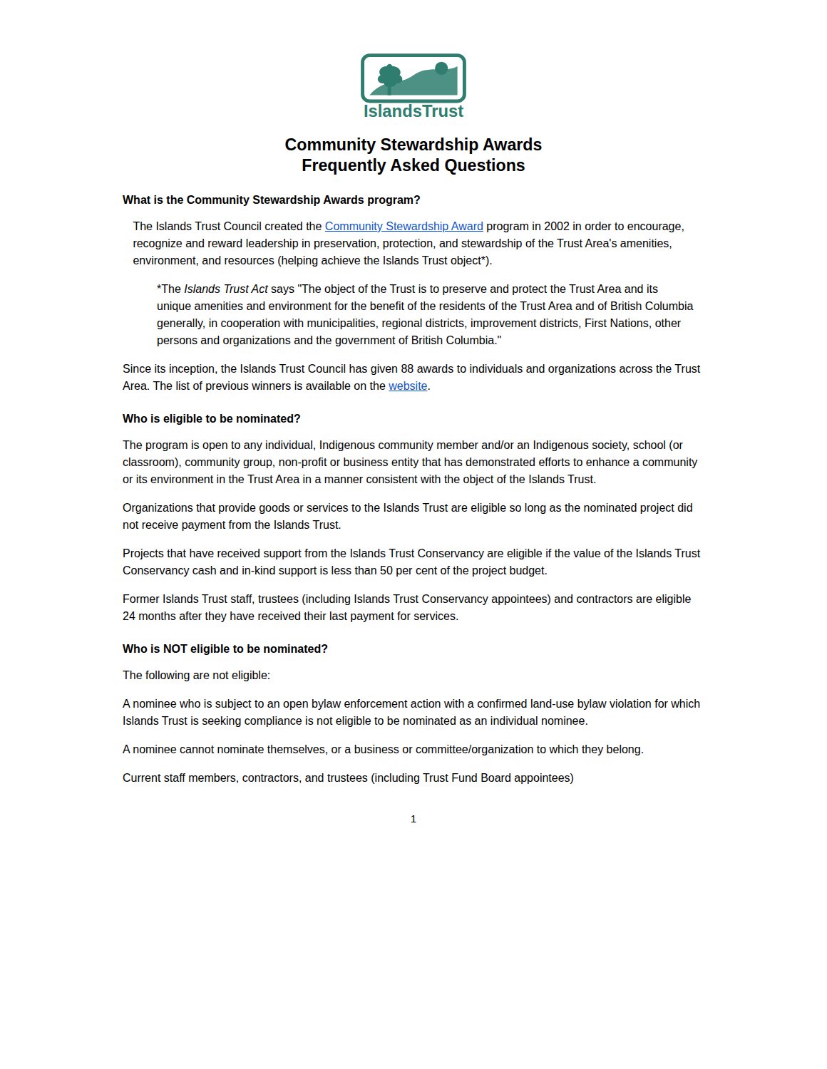IslandsTrust
Community Stewardship Awards
Frequently Asked Questions
What is the Community Stewardship Awards program?
The Islands Trust Council created the Community Stewardship Award program in 2002 in order to encourage, recognize and reward leadership in preservation, protection, and stewardship of the Trust Area's amenities, environment, and resources (helping achieve the Islands Trust object*).
*The Islands Trust Act says "The object of the Trust is to preserve and protect the Trust Area and its unique amenities and environment for the benefit of the residents of the Trust Area and of British Columbia generally, in cooperation with municipalities, regional districts, improvement districts, First Nations, other persons and organizations and the government of British Columbia."
Since its inception, the Islands Trust Council has given 88 awards to individuals and organizations across the Trust Area. The list of previous winners is available on the website.
Who is eligible to be nominated?
The program is open to any individual, Indigenous community member and/or an Indigenous society, school (or classroom), community group, non-profit or business entity that has demonstrated efforts to enhance a community or its environment in the Trust Area in a manner consistent with the object of the Islands Trust.
Organizations that provide goods or services to the Islands Trust are eligible so long as the nominated project did not receive payment from the Islands Trust.
Projects that have received support from the Islands Trust Conservancy are eligible if the value of the Islands Trust Conservancy cash and in-kind support is less than 50 per cent of the project budget.
Former Islands Trust staff, trustees (including Islands Trust Conservancy appointees) and contractors are eligible 24 months after they have received their last payment for services.
Who is NOT eligible to be nominated?
The following are not eligible:
A nominee who is subject to an open bylaw enforcement action with a confirmed land-use bylaw violation for which Islands Trust is seeking compliance is not eligible to be nominated as an individual nominee.
A nominee cannot nominate themselves, or a business or committee/organization to which they belong.
Current staff members, contractors, and trustees (including Trust Fund Board appointees)
1